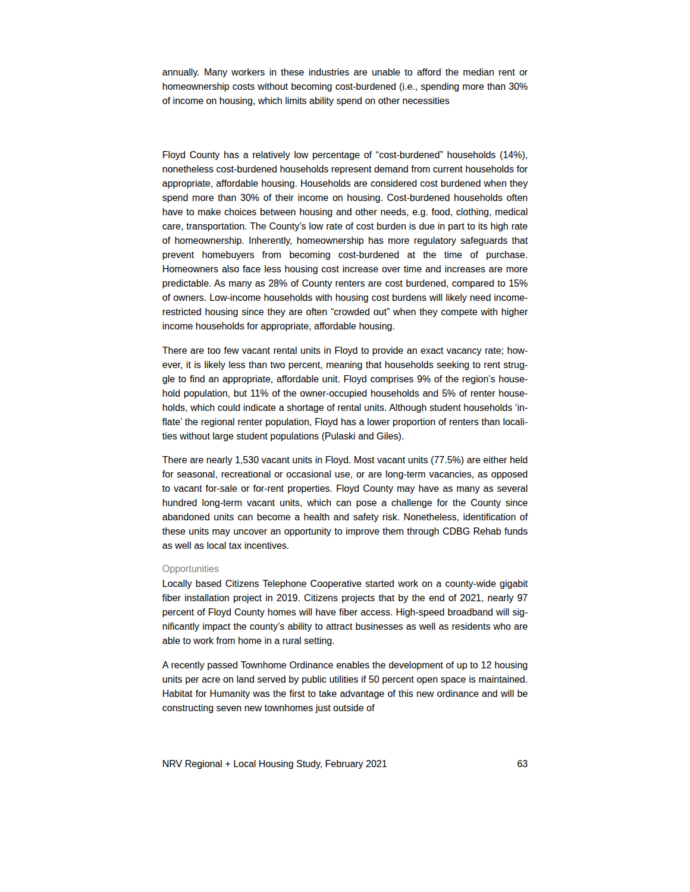annually. Many workers in these industries are unable to afford the median rent or homeownership costs without becoming cost-burdened (i.e., spending more than 30% of income on housing, which limits ability spend on other necessities
Floyd County has a relatively low percentage of “cost-burdened” households (14%), nonetheless cost-burdened households represent demand from current households for appropriate, affordable housing. Households are considered cost burdened when they spend more than 30% of their income on housing. Cost-burdened households often have to make choices between housing and other needs, e.g. food, clothing, medical care, transportation. The County’s low rate of cost burden is due in part to its high rate of homeownership. Inherently, homeownership has more regulatory safeguards that prevent homebuyers from becoming cost-burdened at the time of purchase. Homeowners also face less housing cost increase over time and increases are more predictable. As many as 28% of County renters are cost burdened, compared to 15% of owners. Low-income households with housing cost burdens will likely need income-restricted housing since they are often “crowded out” when they compete with higher income households for appropriate, affordable housing.
There are too few vacant rental units in Floyd to provide an exact vacancy rate; however, it is likely less than two percent, meaning that households seeking to rent struggle to find an appropriate, affordable unit. Floyd comprises 9% of the region’s household population, but 11% of the owner-occupied households and 5% of renter households, which could indicate a shortage of rental units. Although student households ‘inflate’ the regional renter population, Floyd has a lower proportion of renters than localities without large student populations (Pulaski and Giles).
There are nearly 1,530 vacant units in Floyd. Most vacant units (77.5%) are either held for seasonal, recreational or occasional use, or are long-term vacancies, as opposed to vacant for-sale or for-rent properties. Floyd County may have as many as several hundred long-term vacant units, which can pose a challenge for the County since abandoned units can become a health and safety risk. Nonetheless, identification of these units may uncover an opportunity to improve them through CDBG Rehab funds as well as local tax incentives.
Opportunities
Locally based Citizens Telephone Cooperative started work on a county-wide gigabit fiber installation project in 2019. Citizens projects that by the end of 2021, nearly 97 percent of Floyd County homes will have fiber access. High-speed broadband will significantly impact the county’s ability to attract businesses as well as residents who are able to work from home in a rural setting.
A recently passed Townhome Ordinance enables the development of up to 12 housing units per acre on land served by public utilities if 50 percent open space is maintained. Habitat for Humanity was the first to take advantage of this new ordinance and will be constructing seven new townhomes just outside of
NRV Regional + Local Housing Study, February 2021
63